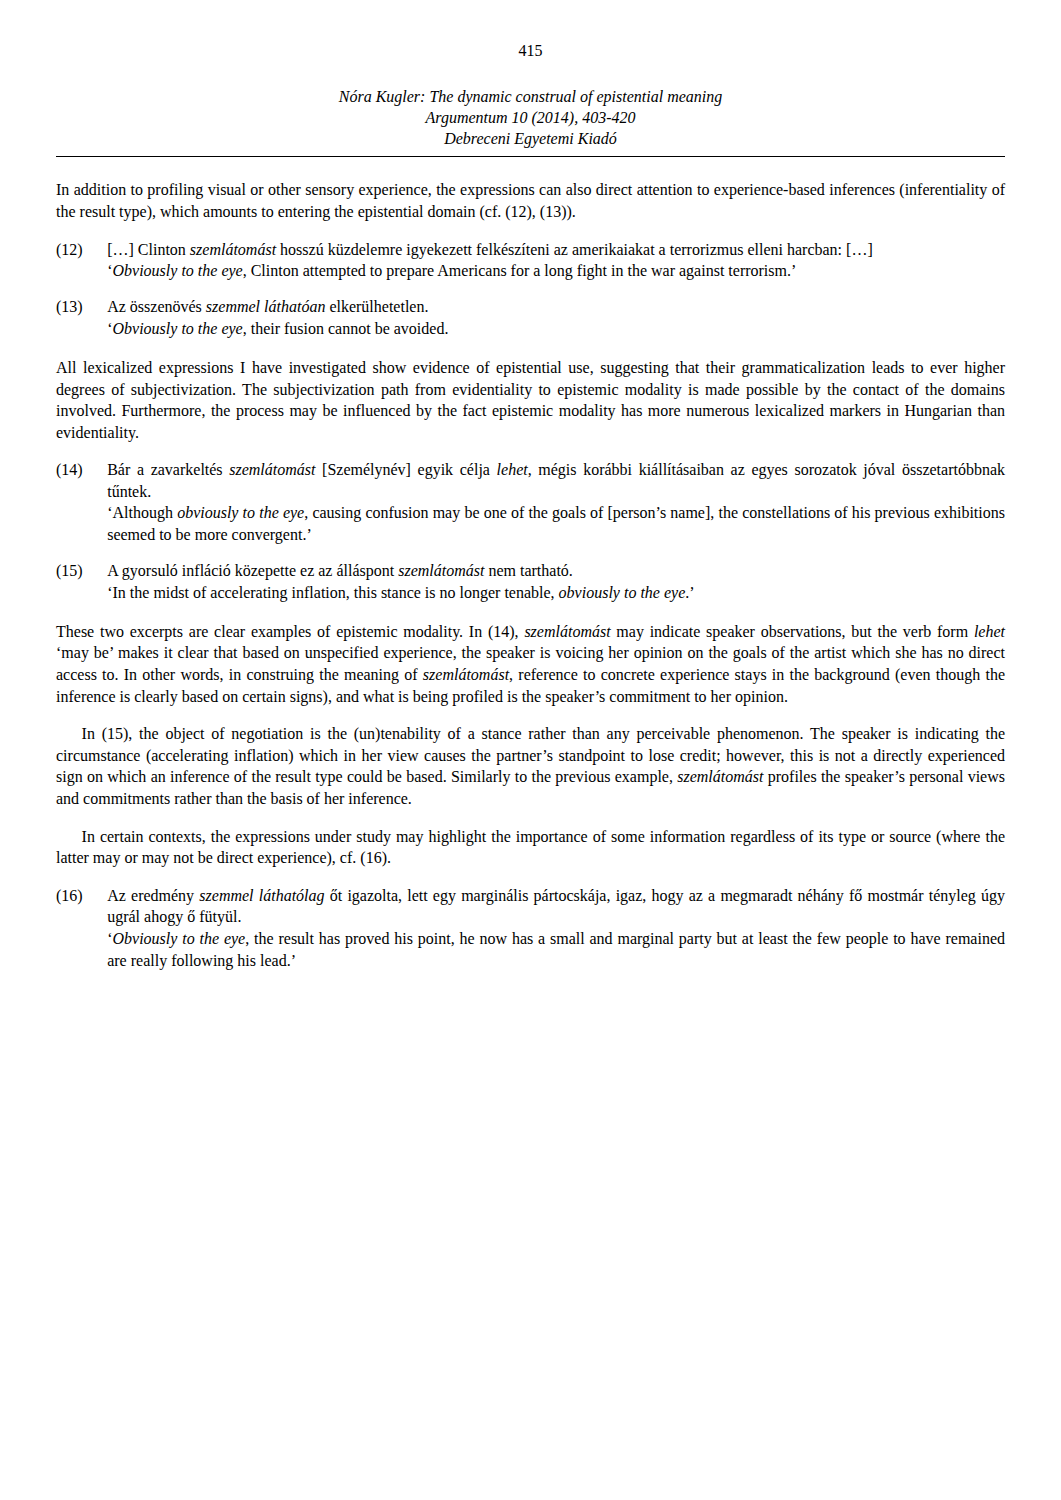415
Nóra Kugler: The dynamic construal of epistential meaning
Argumentum 10 (2014), 403-420
Debreceni Egyetemi Kiadó
In addition to profiling visual or other sensory experience, the expressions can also direct attention to experience-based inferences (inferentiality of the result type), which amounts to entering the epistential domain (cf. (12), (13)).
(12)
[…] Clinton szemlátomást hosszú küzdelemre igyekezett felkészíteni az amerikaiakat a terrorizmus elleni harcban: […]
‘Obviously to the eye, Clinton attempted to prepare Americans for a long fight in the war against terrorism.’
(13)
Az összenövés szemmel láthatóan elkerülhetetlen.
‘Obviously to the eye, their fusion cannot be avoided.
All lexicalized expressions I have investigated show evidence of epistential use, suggesting that their grammaticalization leads to ever higher degrees of subjectivization. The subjectivization path from evidentiality to epistemic modality is made possible by the contact of the domains involved. Furthermore, the process may be influenced by the fact epistemic modality has more numerous lexicalized markers in Hungarian than evidentiality.
(14)
Bár a zavarkeltés szemlátomást [Személynév] egyik célja lehet, mégis korábbi kiállításaiban az egyes sorozatok jóval összetartóbbnak tűntek.
‘Although obviously to the eye, causing confusion may be one of the goals of [person’s name], the constellations of his previous exhibitions seemed to be more convergent.’
(15)
A gyorsuló infláció közepette ez az álláspont szemlátomást nem tartható.
‘In the midst of accelerating inflation, this stance is no longer tenable, obviously to the eye.’
These two excerpts are clear examples of epistemic modality. In (14), szemlátomást may indicate speaker observations, but the verb form lehet ‘may be’ makes it clear that based on unspecified experience, the speaker is voicing her opinion on the goals of the artist which she has no direct access to. In other words, in construing the meaning of szemlátomást, reference to concrete experience stays in the background (even though the inference is clearly based on certain signs), and what is being profiled is the speaker’s commitment to her opinion.
In (15), the object of negotiation is the (un)tenability of a stance rather than any perceivable phenomenon. The speaker is indicating the circumstance (accelerating inflation) which in her view causes the partner’s standpoint to lose credit; however, this is not a directly experienced sign on which an inference of the result type could be based. Similarly to the previous example, szemlátomást profiles the speaker’s personal views and commitments rather than the basis of her inference.
In certain contexts, the expressions under study may highlight the importance of some information regardless of its type or source (where the latter may or may not be direct experience), cf. (16).
(16)
Az eredmény szemmel láthatólag őt igazolta, lett egy marginális pártocskája, igaz, hogy az a megmaradt néhány fő mostmár tényleg úgy ugrál ahogy ő fütyül.
‘Obviously to the eye, the result has proved his point, he now has a small and marginal party but at least the few people to have remained are really following his lead.’